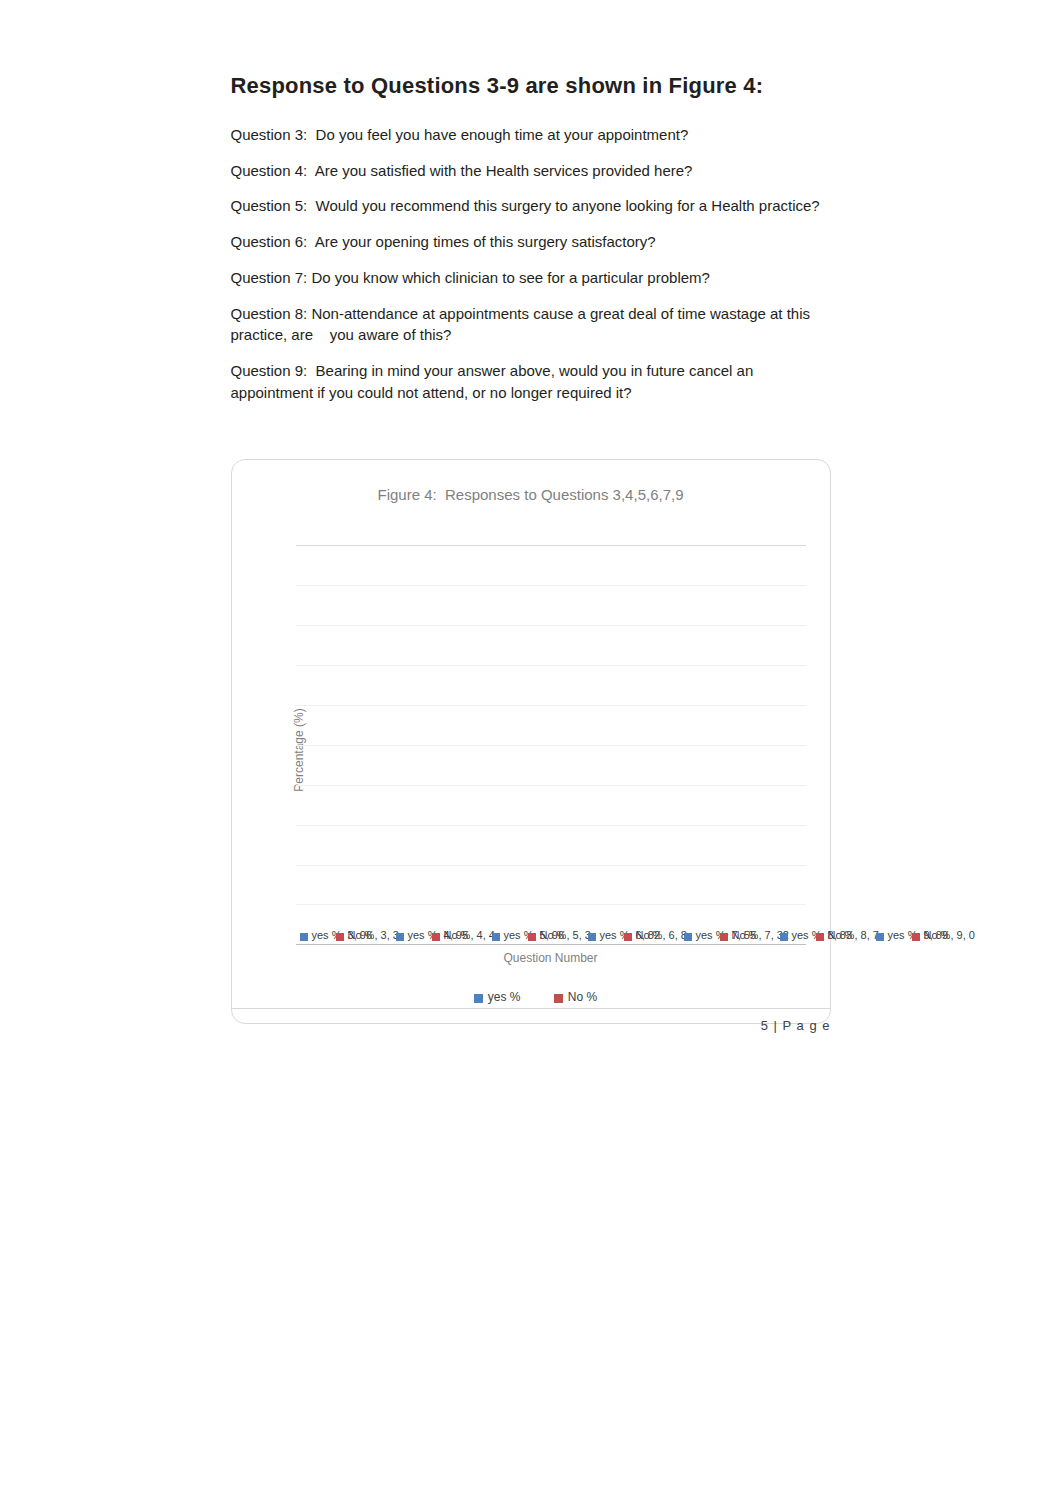Response to Questions 3-9 are shown in Figure 4:
Question 3: Do you feel you have enough time at your appointment?
Question 4: Are you satisfied with the Health services provided here?
Question 5: Would you recommend this surgery to anyone looking for a Health practice?
Question 6: Are your opening times of this surgery satisfactory?
Question 7: Do you know which clinician to see for a particular problem?
Question 8: Non-attendance at appointments cause a great deal of time wastage at this practice, are you aware of this?
Question 9: Bearing in mind your answer above, would you in future cancel an appointment if you could not attend, or no longer required it?
Figure 4: Responses to Questions 3,4,5,6,7,9
Percentage (%)
yes %, 3, 96
No %, 3, 3
yes %, 4, 95
No %, 4, 4
yes %, 5, 96
No %, 5, 3
yes %, 6, 82
No %, 6, 8
yes %, 7, 55
No %, 7, 32
yes %, 8, 83
No %, 8, 7
yes %, 9, 89
No %, 9, 0
Question Number
yes % No %
5 | P a g e